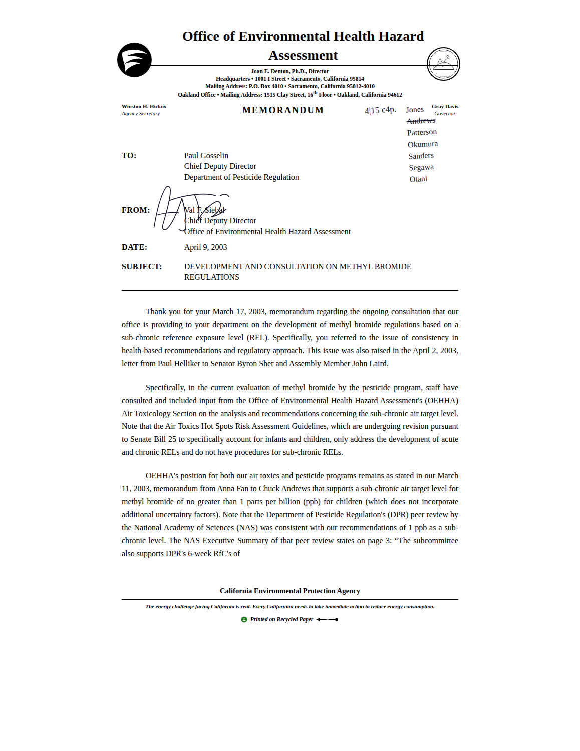EUREKA CALIFORNIA
Office of Environmental Health Hazard Assessment
Joan E. Denton, Ph.D., Director
Headquarters • 1001 I Street • Sacramento, California 95814
Mailing Address: P.O. Box 4010 • Sacramento, California 95812-4010
Oakland Office • Mailing Address: 1515 Clay Street, 16th Floor • Oakland, California 94612
Winston H. Hickox
Agency Secretary
MEMORANDUM
Gray Davis
Governor
4|15 c4p.
Jones
Andrews
Patterson
Okumura
Sanders
Segawa
Otani
TO:
Paul Gosselin Chief Deputy Director Department of Pesticide Regulation
FROM:
Val F. Siebal Chief Deputy Director Office of Environmental Health Hazard Assessment
DATE:
April 9, 2003
SUBJECT:
DEVELOPMENT AND CONSULTATION ON METHYL BROMIDE REGULATIONS
Thank you for your March 17, 2003, memorandum regarding the ongoing consultation that our office is providing to your department on the development of methyl bromide regulations based on a sub-chronic reference exposure level (REL). Specifically, you referred to the issue of consistency in health-based recommendations and regulatory approach. This issue was also raised in the April 2, 2003, letter from Paul Helliker to Senator Byron Sher and Assembly Member John Laird.
Specifically, in the current evaluation of methyl bromide by the pesticide program, staff have consulted and included input from the Office of Environmental Health Hazard Assessment's (OEHHA) Air Toxicology Section on the analysis and recommendations concerning the sub-chronic air target level. Note that the Air Toxics Hot Spots Risk Assessment Guidelines, which are undergoing revision pursuant to Senate Bill 25 to specifically account for infants and children, only address the development of acute and chronic RELs and do not have procedures for sub-chronic RELs.
OEHHA's position for both our air toxics and pesticide programs remains as stated in our March 11, 2003, memorandum from Anna Fan to Chuck Andrews that supports a sub-chronic air target level for methyl bromide of no greater than 1 parts per billion (ppb) for children (which does not incorporate additional uncertainty factors). Note that the Department of Pesticide Regulation's (DPR) peer review by the National Academy of Sciences (NAS) was consistent with our recommendations of 1 ppb as a sub-chronic level. The NAS Executive Summary of that peer review states on page 3: “The subcommittee also supports DPR's 6-week RfC's of
California Environmental Protection Agency
The energy challenge facing California is real. Every Californian needs to take immediate action to reduce energy consumption.
Printed on Recycled Paper 26